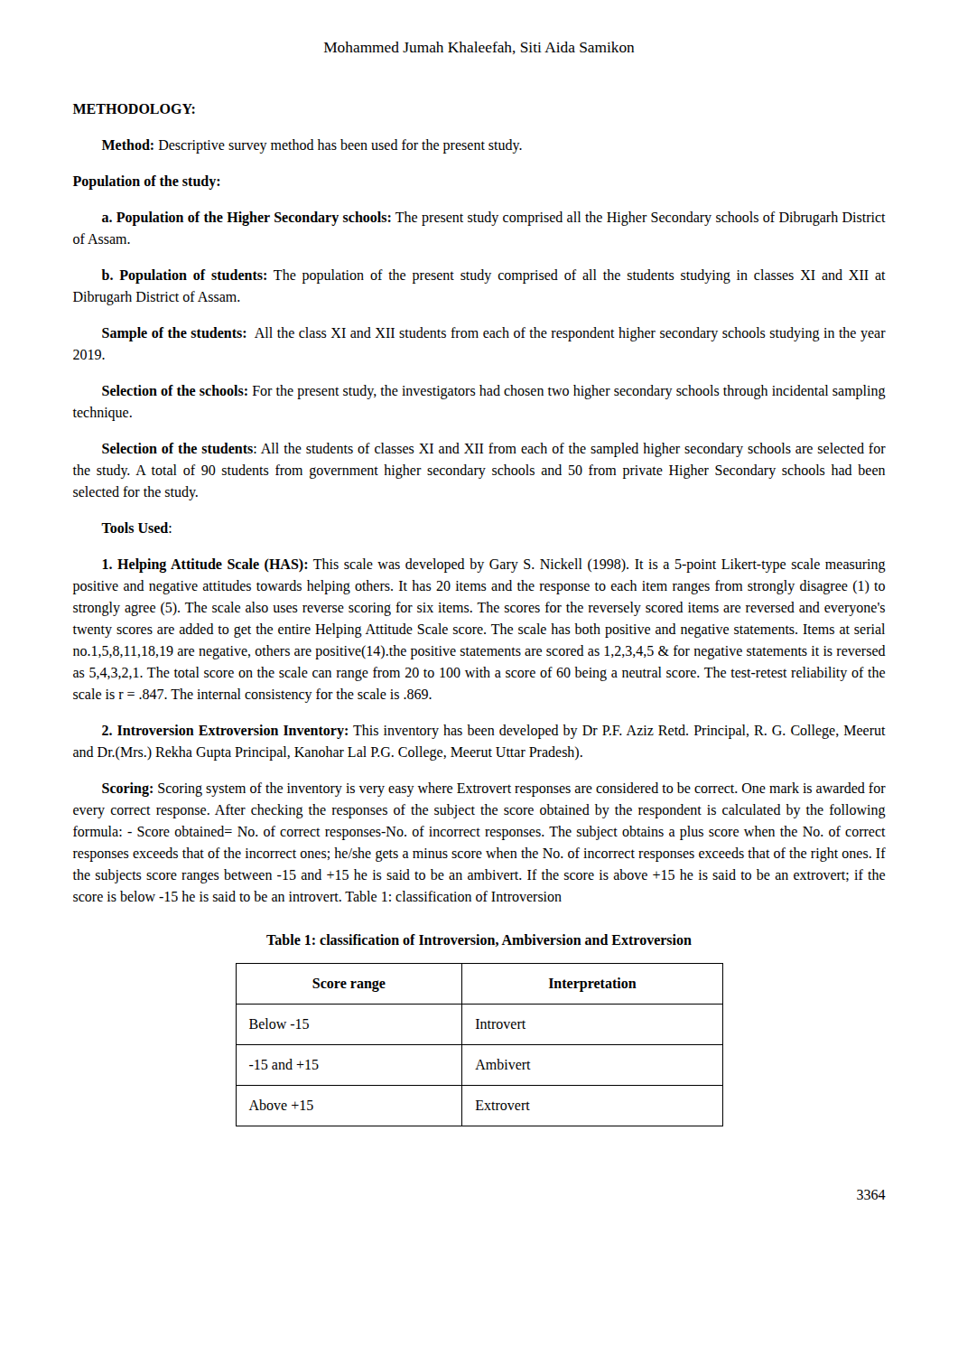Mohammed Jumah Khaleefah, Siti Aida Samikon
METHODOLOGY:
Method: Descriptive survey method has been used for the present study.
Population of the study:
a. Population of the Higher Secondary schools: The present study comprised all the Higher Secondary schools of Dibrugarh District of Assam.
b. Population of students: The population of the present study comprised of all the students studying in classes XI and XII at Dibrugarh District of Assam.
Sample of the students: All the class XI and XII students from each of the respondent higher secondary schools studying in the year 2019.
Selection of the schools: For the present study, the investigators had chosen two higher secondary schools through incidental sampling technique.
Selection of the students: All the students of classes XI and XII from each of the sampled higher secondary schools are selected for the study. A total of 90 students from government higher secondary schools and 50 from private Higher Secondary schools had been selected for the study.
Tools Used:
1. Helping Attitude Scale (HAS): This scale was developed by Gary S. Nickell (1998). It is a 5-point Likert-type scale measuring positive and negative attitudes towards helping others. It has 20 items and the response to each item ranges from strongly disagree (1) to strongly agree (5). The scale also uses reverse scoring for six items. The scores for the reversely scored items are reversed and everyone's twenty scores are added to get the entire Helping Attitude Scale score. The scale has both positive and negative statements. Items at serial no.1,5,8,11,18,19 are negative, others are positive(14).the positive statements are scored as 1,2,3,4,5 & for negative statements it is reversed as 5,4,3,2,1. The total score on the scale can range from 20 to 100 with a score of 60 being a neutral score. The test-retest reliability of the scale is r = .847. The internal consistency for the scale is .869.
2. Introversion Extroversion Inventory: This inventory has been developed by Dr P.F. Aziz Retd. Principal, R. G. College, Meerut and Dr.(Mrs.) Rekha Gupta Principal, Kanohar Lal P.G. College, Meerut Uttar Pradesh).
Scoring: Scoring system of the inventory is very easy where Extrovert responses are considered to be correct. One mark is awarded for every correct response. After checking the responses of the subject the score obtained by the respondent is calculated by the following formula: - Score obtained= No. of correct responses-No. of incorrect responses. The subject obtains a plus score when the No. of correct responses exceeds that of the incorrect ones; he/she gets a minus score when the No. of incorrect responses exceeds that of the right ones. If the subjects score ranges between -15 and +15 he is said to be an ambivert. If the score is above +15 he is said to be an extrovert; if the score is below -15 he is said to be an introvert. Table 1: classification of Introversion
Table 1: classification of Introversion, Ambiversion and Extroversion
| Score range | Interpretation |
| --- | --- |
| Below -15 | Introvert |
| -15 and +15 | Ambivert |
| Above +15 | Extrovert |
3364